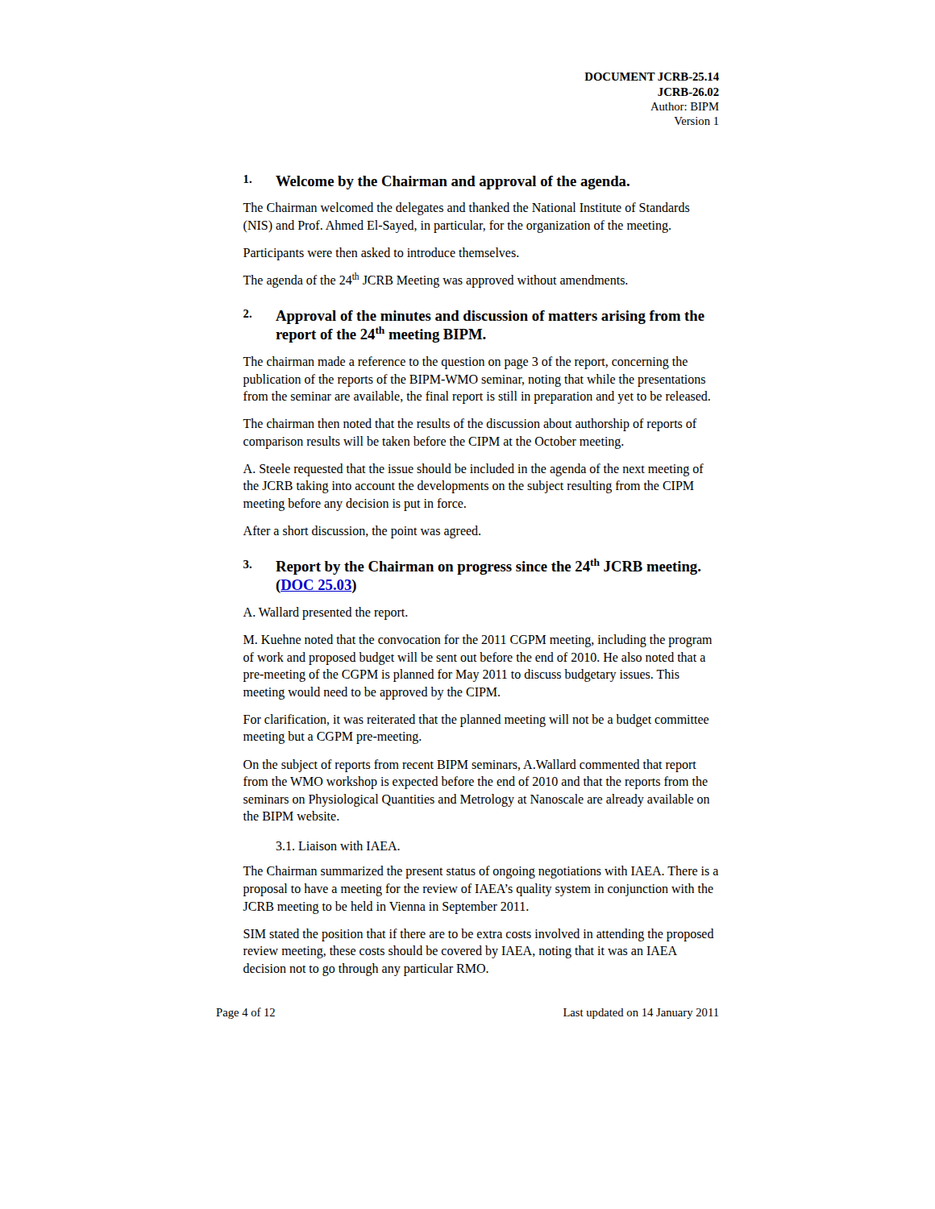DOCUMENT JCRB-25.14
JCRB-26.02
Author: BIPM
Version 1
1. Welcome by the Chairman and approval of the agenda.
The Chairman welcomed the delegates and thanked the National Institute of Standards (NIS) and Prof. Ahmed El-Sayed, in particular, for the organization of the meeting.
Participants were then asked to introduce themselves.
The agenda of the 24th JCRB Meeting was approved without amendments.
2. Approval of the minutes and discussion of matters arising from the report of the 24th meeting BIPM.
The chairman made a reference to the question on page 3 of the report, concerning the publication of the reports of the BIPM-WMO seminar, noting that while the presentations from the seminar are available, the final report is still in preparation and yet to be released.
The chairman then noted that the results of the discussion about authorship of reports of comparison results will be taken before the CIPM at the October meeting.
A. Steele requested that the issue should be included in the agenda of the next meeting of the JCRB taking into account the developments on the subject resulting from the CIPM meeting before any decision is put in force.
After a short discussion, the point was agreed.
3. Report by the Chairman on progress since the 24th JCRB meeting. (DOC 25.03)
A. Wallard presented the report.
M. Kuehne noted that the convocation for the 2011 CGPM meeting, including the program of work and proposed budget will be sent out before the end of 2010. He also noted that a pre-meeting of the CGPM is planned for May 2011 to discuss budgetary issues. This meeting would need to be approved by the CIPM.
For clarification, it was reiterated that the planned meeting will not be a budget committee meeting but a CGPM pre-meeting.
On the subject of reports from recent BIPM seminars, A.Wallard commented that report from the WMO workshop is expected before the end of 2010 and that the reports from the seminars on Physiological Quantities and Metrology at Nanoscale are already available on the BIPM website.
3.1. Liaison with IAEA.
The Chairman summarized the present status of ongoing negotiations with IAEA. There is a proposal to have a meeting for the review of IAEA’s quality system in conjunction with the JCRB meeting to be held in Vienna in September 2011.
SIM stated the position that if there are to be extra costs involved in attending the proposed review meeting, these costs should be covered by IAEA, noting that it was an IAEA decision not to go through any particular RMO.
Page 4 of 12 Last updated on 14 January 2011